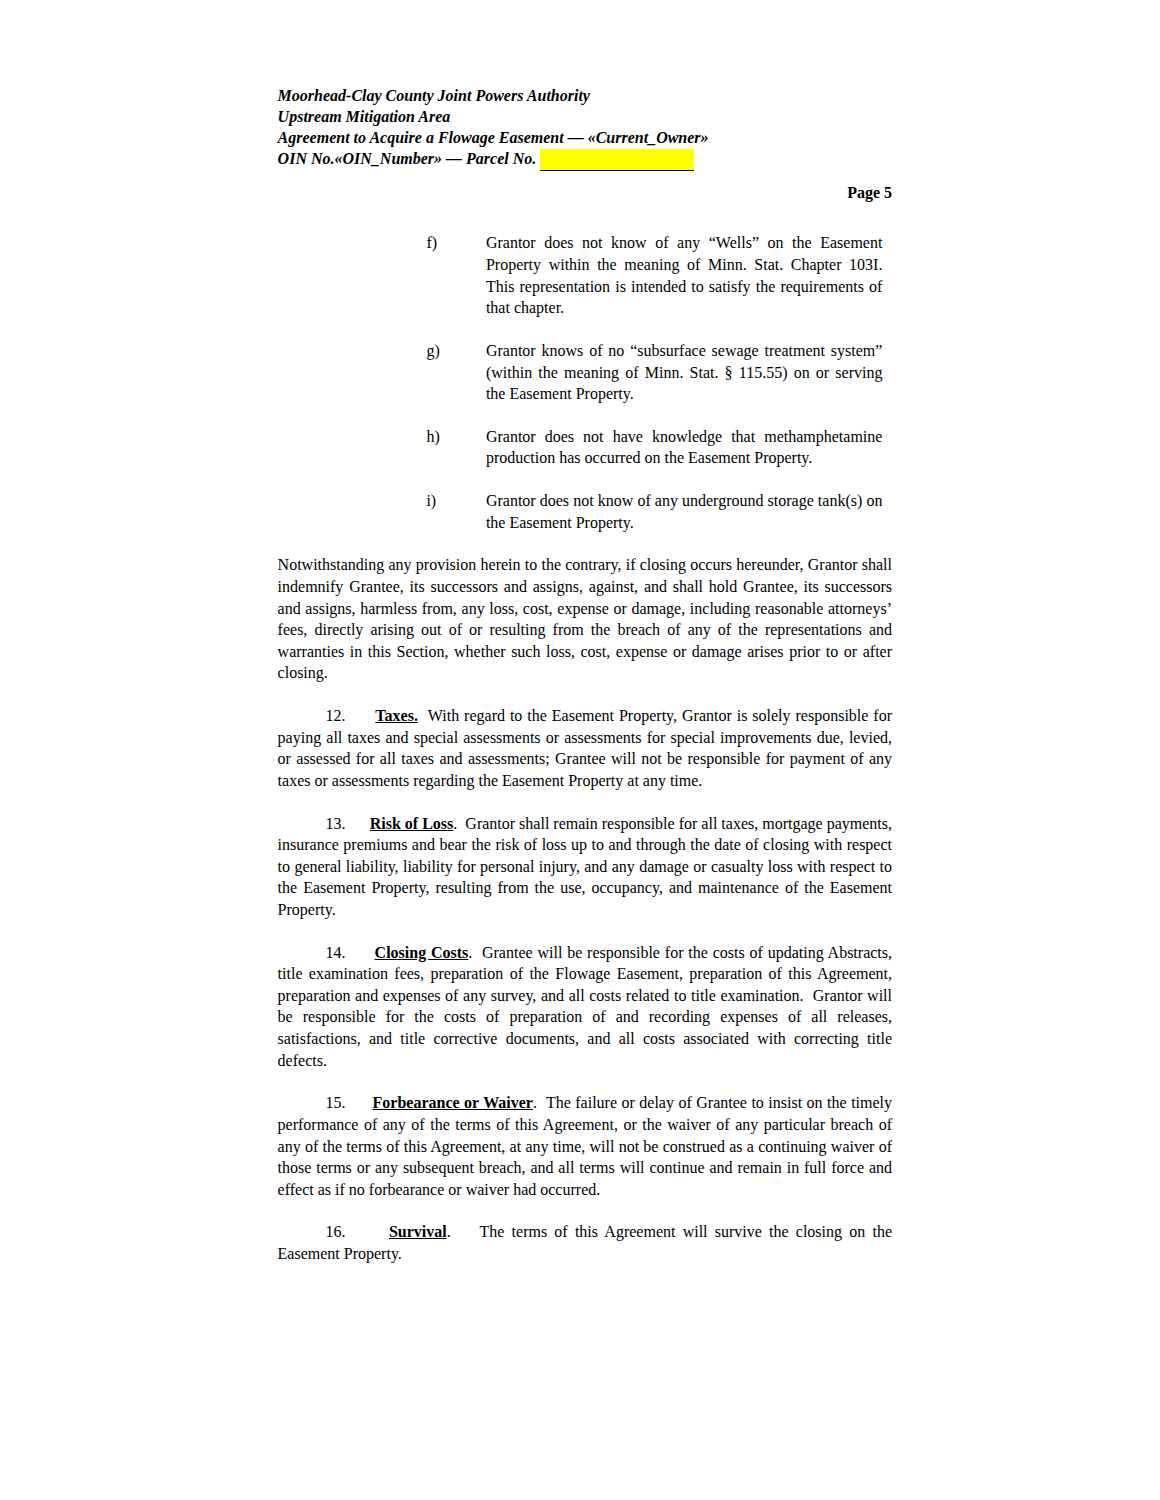Moorhead-Clay County Joint Powers Authority
Upstream Mitigation Area
Agreement to Acquire a Flowage Easement — «Current_Owner»
OIN No.«OIN_Number» — Parcel No.
Page 5
f)
Grantor does not know of any “Wells” on the Easement Property within the meaning of Minn. Stat. Chapter 103I. This representation is intended to satisfy the requirements of that chapter.
g)
Grantor knows of no “subsurface sewage treatment system” (within the meaning of Minn. Stat. § 115.55) on or serving the Easement Property.
h)
Grantor does not have knowledge that methamphetamine production has occurred on the Easement Property.
i)
Grantor does not know of any underground storage tank(s) on the Easement Property.
Notwithstanding any provision herein to the contrary, if closing occurs hereunder, Grantor shall indemnify Grantee, its successors and assigns, against, and shall hold Grantee, its successors and assigns, harmless from, any loss, cost, expense or damage, including reasonable attorneys’ fees, directly arising out of or resulting from the breach of any of the representations and warranties in this Section, whether such loss, cost, expense or damage arises prior to or after closing.
12. Taxes. With regard to the Easement Property, Grantor is solely responsible for paying all taxes and special assessments or assessments for special improvements due, levied, or assessed for all taxes and assessments; Grantee will not be responsible for payment of any taxes or assessments regarding the Easement Property at any time.
13. Risk of Loss. Grantor shall remain responsible for all taxes, mortgage payments, insurance premiums and bear the risk of loss up to and through the date of closing with respect to general liability, liability for personal injury, and any damage or casualty loss with respect to the Easement Property, resulting from the use, occupancy, and maintenance of the Easement Property.
14. Closing Costs. Grantee will be responsible for the costs of updating Abstracts, title examination fees, preparation of the Flowage Easement, preparation of this Agreement, preparation and expenses of any survey, and all costs related to title examination. Grantor will be responsible for the costs of preparation of and recording expenses of all releases, satisfactions, and title corrective documents, and all costs associated with correcting title defects.
15. Forbearance or Waiver. The failure or delay of Grantee to insist on the timely performance of any of the terms of this Agreement, or the waiver of any particular breach of any of the terms of this Agreement, at any time, will not be construed as a continuing waiver of those terms or any subsequent breach, and all terms will continue and remain in full force and effect as if no forbearance or waiver had occurred.
16. Survival. The terms of this Agreement will survive the closing on the Easement Property.